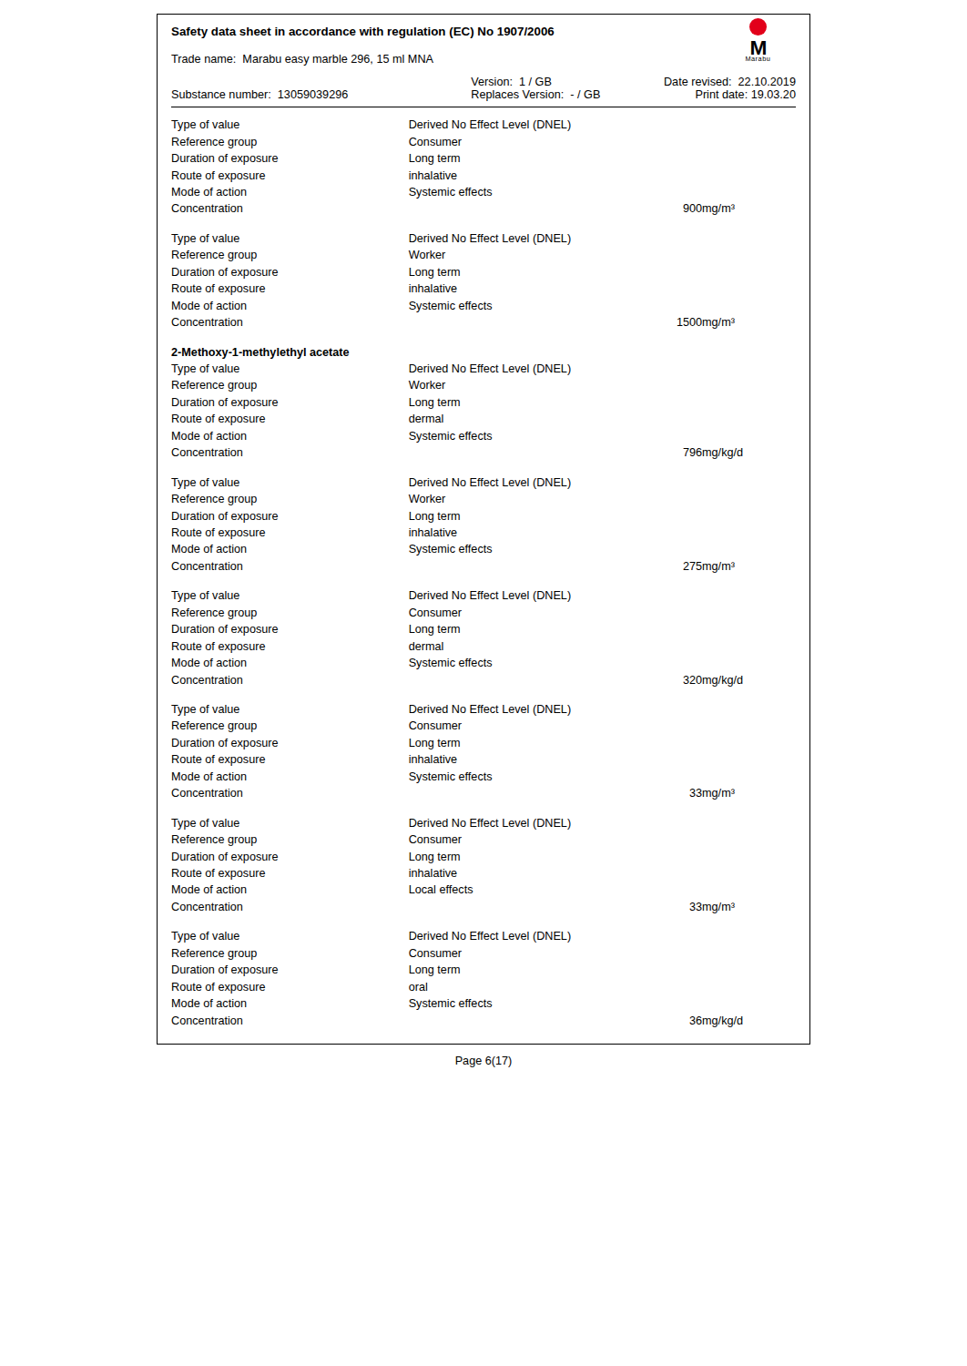M
Marabu
Safety data sheet in accordance with regulation (EC) No 1907/2006
Trade name: Marabu easy marble 296, 15 ml MNA
| | Version: 1 / GB | Date revised: 22.10.2019 |
| Substance number: 13059039296 | Replaces Version: - / GB | Print date: 19.03.20 |
| Type of value | Derived No Effect Level (DNEL) | | |
| Reference group | Consumer | | |
| Duration of exposure | Long term | | |
| Route of exposure | inhalative | | |
| Mode of action | Systemic effects | | |
| Concentration | | 900 | mg/m³ |
| Type of value | Derived No Effect Level (DNEL) | | |
| Reference group | Worker | | |
| Duration of exposure | Long term | | |
| Route of exposure | inhalative | | |
| Mode of action | Systemic effects | | |
| Concentration | | 1500 | mg/m³ |
| 2-Methoxy-1-methylethyl acetate |
| Type of value | Derived No Effect Level (DNEL) | | |
| Reference group | Worker | | |
| Duration of exposure | Long term | | |
| Route of exposure | dermal | | |
| Mode of action | Systemic effects | | |
| Concentration | | 796 | mg/kg/d |
| Type of value | Derived No Effect Level (DNEL) | | |
| Reference group | Worker | | |
| Duration of exposure | Long term | | |
| Route of exposure | inhalative | | |
| Mode of action | Systemic effects | | |
| Concentration | | 275 | mg/m³ |
| Type of value | Derived No Effect Level (DNEL) | | |
| Reference group | Consumer | | |
| Duration of exposure | Long term | | |
| Route of exposure | dermal | | |
| Mode of action | Systemic effects | | |
| Concentration | | 320 | mg/kg/d |
| Type of value | Derived No Effect Level (DNEL) | | |
| Reference group | Consumer | | |
| Duration of exposure | Long term | | |
| Route of exposure | inhalative | | |
| Mode of action | Systemic effects | | |
| Concentration | | 33 | mg/m³ |
| Type of value | Derived No Effect Level (DNEL) | | |
| Reference group | Consumer | | |
| Duration of exposure | Long term | | |
| Route of exposure | inhalative | | |
| Mode of action | Local effects | | |
| Concentration | | 33 | mg/m³ |
| Type of value | Derived No Effect Level (DNEL) | | |
| Reference group | Consumer | | |
| Duration of exposure | Long term | | |
| Route of exposure | oral | | |
| Mode of action | Systemic effects | | |
| Concentration | | 36 | mg/kg/d |
Page 6(17)